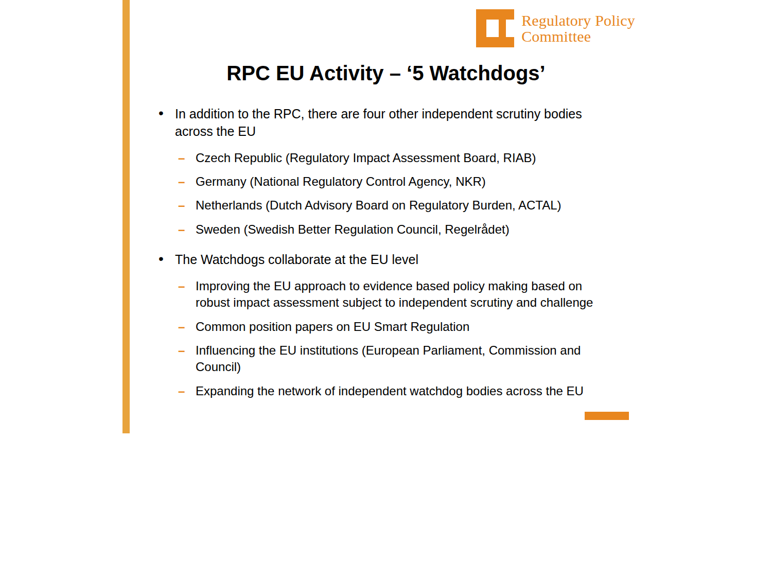Regulatory Policy
Committee
RPC EU Activity – ‘5 Watchdogs’
In addition to the RPC, there are four other independent scrutiny bodies across the EU
Czech Republic (Regulatory Impact Assessment Board, RIAB)
Germany (National Regulatory Control Agency, NKR)
Netherlands (Dutch Advisory Board on Regulatory Burden, ACTAL)
Sweden (Swedish Better Regulation Council, Regelrådet)
The Watchdogs collaborate at the EU level
Improving the EU approach to evidence based policy making based on robust impact assessment subject to independent scrutiny and challenge
Common position papers on EU Smart Regulation
Influencing the EU institutions (European Parliament, Commission and Council)
Expanding the network of independent watchdog bodies across the EU